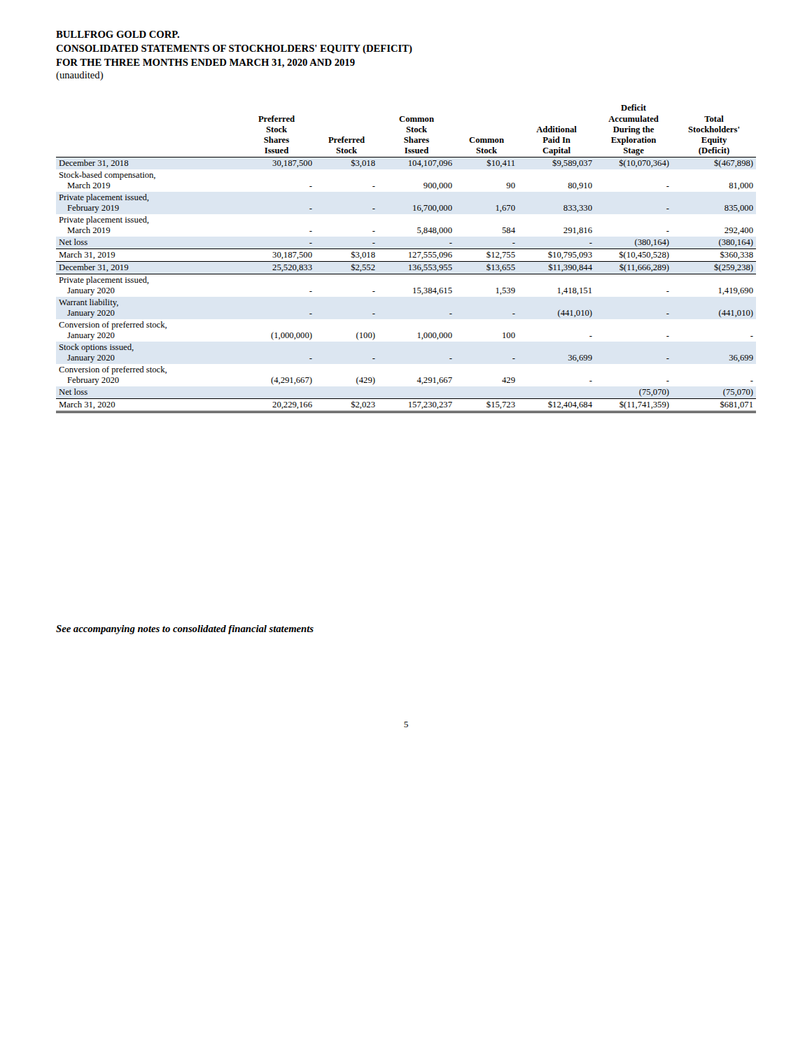BULLFROG GOLD CORP.
CONSOLIDATED STATEMENTS OF STOCKHOLDERS' EQUITY (DEFICIT)
FOR THE THREE MONTHS ENDED MARCH 31, 2020 AND 2019
(unaudited)
| | Preferred Stock Shares Issued | Preferred Stock | Common Stock Shares Issued | Common Stock | Additional Paid In Capital | Deficit Accumulated During the Exploration Stage | Total Stockholders' Equity (Deficit) |
| --- | --- | --- | --- | --- | --- | --- | --- |
| December 31, 2018 | 30,187,500 | $3,018 | 104,107,096 | $10,411 | $9,589,037 | $(10,070,364) | $(467,898) |
| Stock-based compensation, March 2019 | - | - | 900,000 | 90 | 80,910 | - | 81,000 |
| Private placement issued, February 2019 | - | - | 16,700,000 | 1,670 | 833,330 | - | 835,000 |
| Private placement issued, March 2019 | - | - | 5,848,000 | 584 | 291,816 | - | 292,400 |
| Net loss | - | - | - | - | - | (380,164) | (380,164) |
| March 31, 2019 | 30,187,500 | $3,018 | 127,555,096 | $12,755 | $10,795,093 | $(10,450,528) | $360,338 |
| December 31, 2019 | 25,520,833 | $2,552 | 136,553,955 | $13,655 | $11,390,844 | $(11,666,289) | $(259,238) |
| Private placement issued, January 2020 | - | - | 15,384,615 | 1,539 | 1,418,151 | - | 1,419,690 |
| Warrant liability, January 2020 | - | - | - | - | (441,010) | - | (441,010) |
| Conversion of preferred stock, January 2020 | (1,000,000) | (100) | 1,000,000 | 100 | - | - | - |
| Stock options issued, January 2020 | - | - | - | - | 36,699 | - | 36,699 |
| Conversion of preferred stock, February 2020 | (4,291,667) | (429) | 4,291,667 | 429 | - | - | - |
| Net loss | | | | | | (75,070) | (75,070) |
| March 31, 2020 | 20,229,166 | $2,023 | 157,230,237 | $15,723 | $12,404,684 | $(11,741,359) | $681,071 |
See accompanying notes to consolidated financial statements
5